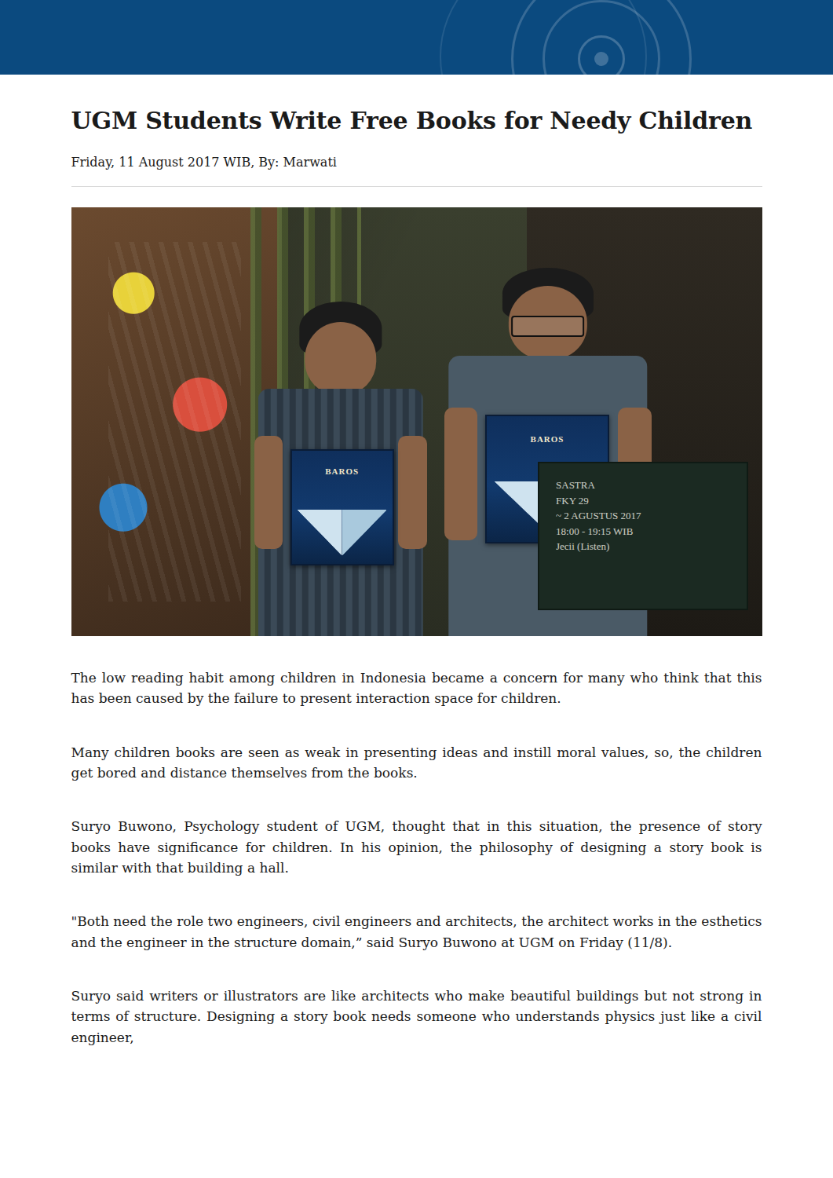UGM Students Write Free Books for Needy Children
Friday, 11 August 2017 WIB, By: Marwati
BAROS
BAROS
SASTRA
FKY 29
~ 2 AGUSTUS 2017
18:00 - 19:15 WIB
Jecii (Listen)
The low reading habit among children in Indonesia became a concern for many who think that this has been caused by the failure to present interaction space for children.
Many children books are seen as weak in presenting ideas and instill moral values, so, the children get bored and distance themselves from the books.
Suryo Buwono, Psychology student of UGM, thought that in this situation, the presence of story books have significance for children. In his opinion, the philosophy of designing a story book is similar with that building a hall.
"Both need the role two engineers, civil engineers and architects, the architect works in the esthetics and the engineer in the structure domain,” said Suryo Buwono at UGM on Friday (11/8).
Suryo said writers or illustrators are like architects who make beautiful buildings but not strong in terms of structure. Designing a story book needs someone who understands physics just like a civil engineer,